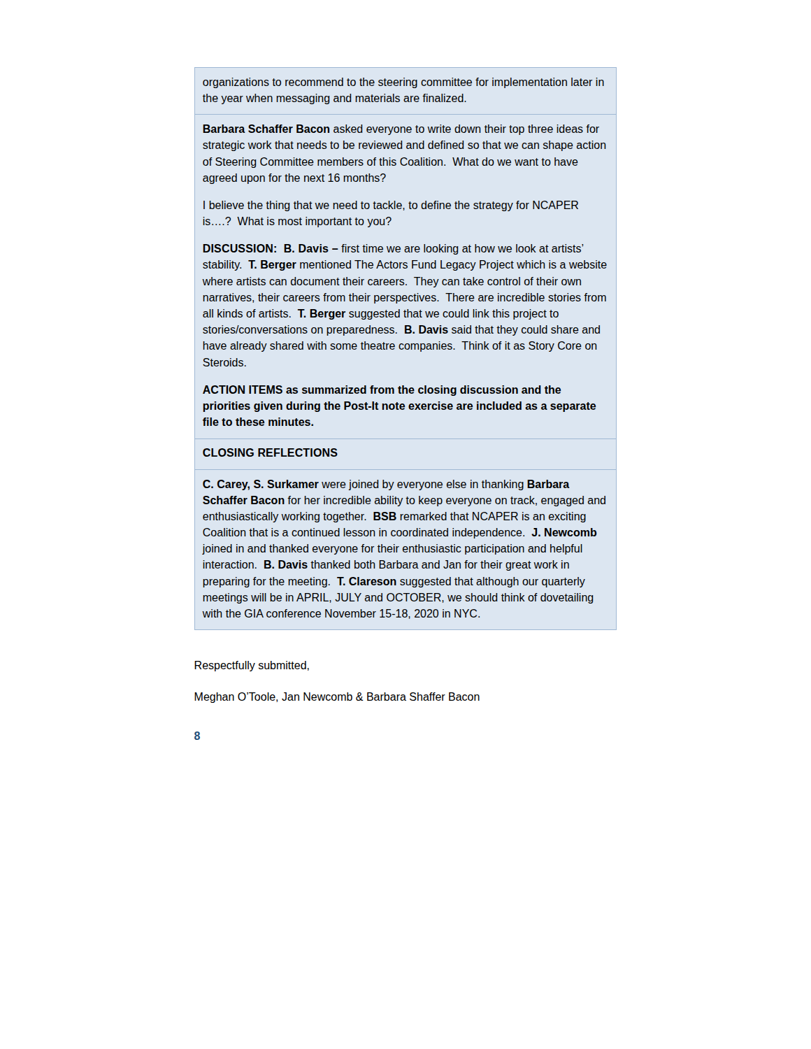| organizations to recommend to the steering committee for implementation later in the year when messaging and materials are finalized. |
| Barbara Schaffer Bacon asked everyone to write down their top three ideas for strategic work that needs to be reviewed and defined so that we can shape action of Steering Committee members of this Coalition. What do we want to have agreed upon for the next 16 months? I believe the thing that we need to tackle, to define the strategy for NCAPER is….? What is most important to you? DISCUSSION: B. Davis – first time we are looking at how we look at artists’ stability. T. Berger mentioned The Actors Fund Legacy Project which is a website where artists can document their careers. They can take control of their own narratives, their careers from their perspectives. There are incredible stories from all kinds of artists. T. Berger suggested that we could link this project to stories/conversations on preparedness. B. Davis said that they could share and have already shared with some theatre companies. Think of it as Story Core on Steroids. ACTION ITEMS as summarized from the closing discussion and the priorities given during the Post-It note exercise are included as a separate file to these minutes. |
| CLOSING REFLECTIONS |
| C. Carey, S. Surkamer were joined by everyone else in thanking Barbara Schaffer Bacon for her incredible ability to keep everyone on track, engaged and enthusiastically working together. BSB remarked that NCAPER is an exciting Coalition that is a continued lesson in coordinated independence. J. Newcomb joined in and thanked everyone for their enthusiastic participation and helpful interaction. B. Davis thanked both Barbara and Jan for their great work in preparing for the meeting. T. Clareson suggested that although our quarterly meetings will be in APRIL, JULY and OCTOBER, we should think of dovetailing with the GIA conference November 15-18, 2020 in NYC. |
Respectfully submitted,
Meghan O’Toole, Jan Newcomb & Barbara Shaffer Bacon
8